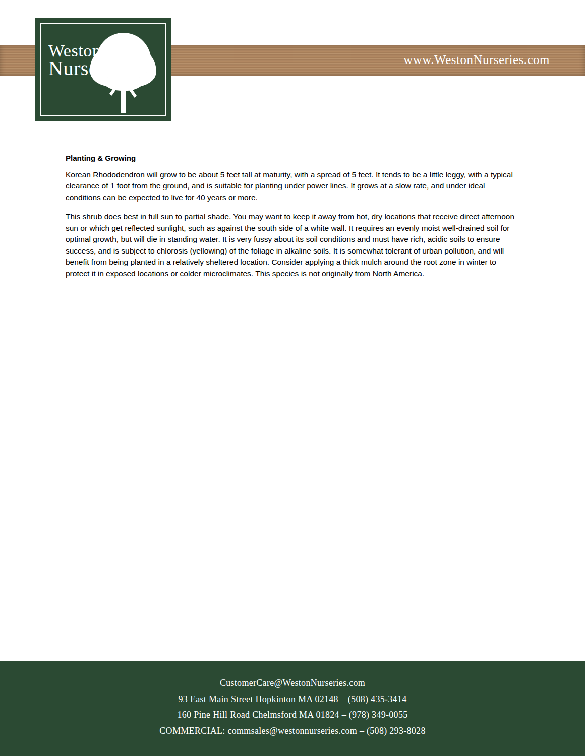www.WestonNurseries.com
Weston Nurseries
Planting & Growing
Korean Rhododendron will grow to be about 5 feet tall at maturity, with a spread of 5 feet. It tends to be a little leggy, with a typical clearance of 1 foot from the ground, and is suitable for planting under power lines. It grows at a slow rate, and under ideal conditions can be expected to live for 40 years or more.
This shrub does best in full sun to partial shade. You may want to keep it away from hot, dry locations that receive direct afternoon sun or which get reflected sunlight, such as against the south side of a white wall. It requires an evenly moist well-drained soil for optimal growth, but will die in standing water. It is very fussy about its soil conditions and must have rich, acidic soils to ensure success, and is subject to chlorosis (yellowing) of the foliage in alkaline soils. It is somewhat tolerant of urban pollution, and will benefit from being planted in a relatively sheltered location. Consider applying a thick mulch around the root zone in winter to protect it in exposed locations or colder microclimates. This species is not originally from North America.
CustomerCare@WestonNurseries.com
93 East Main Street Hopkinton MA 02148 – (508) 435-3414
160 Pine Hill Road Chelmsford MA 01824 – (978) 349-0055
COMMERCIAL: commsales@westonnurseries.com – (508) 293-8028